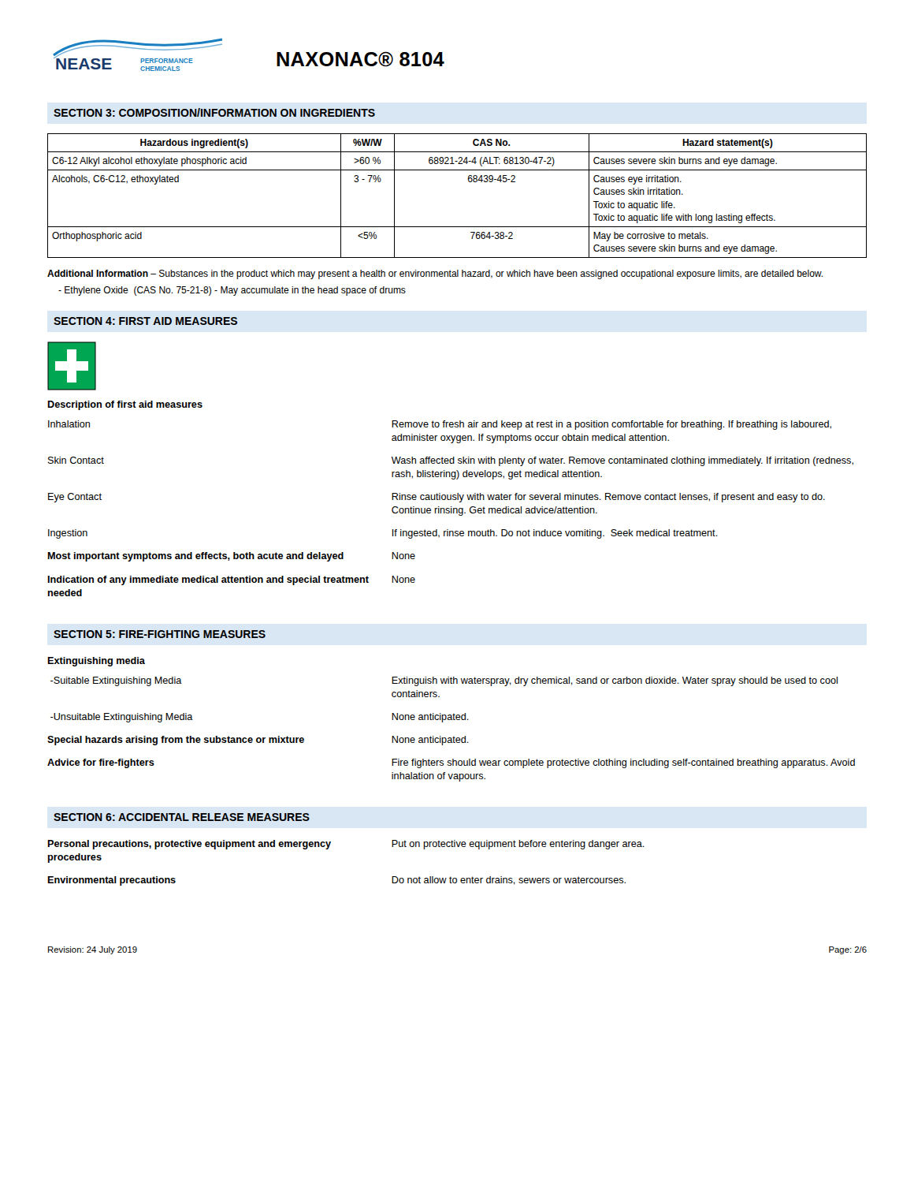NEASE PERFORMANCE CHEMICALS
NAXONAC® 8104
SECTION 3: COMPOSITION/INFORMATION ON INGREDIENTS
| Hazardous ingredient(s) | %W/W | CAS No. | Hazard statement(s) |
| --- | --- | --- | --- |
| C6-12 Alkyl alcohol ethoxylate phosphoric acid | >60 % | 68921-24-4 (ALT: 68130-47-2) | Causes severe skin burns and eye damage. |
| Alcohols, C6-C12, ethoxylated | 3 - 7% | 68439-45-2 | Causes eye irritation. Causes skin irritation. Toxic to aquatic life. Toxic to aquatic life with long lasting effects. |
| Orthophosphoric acid | <5% | 7664-38-2 | May be corrosive to metals. Causes severe skin burns and eye damage. |
Additional Information – Substances in the product which may present a health or environmental hazard, or which have been assigned occupational exposure limits, are detailed below.
- Ethylene Oxide (CAS No. 75-21-8) - May accumulate in the head space of drums
SECTION 4: FIRST AID MEASURES
Description of first aid measures
| Inhalation | Remove to fresh air and keep at rest in a position comfortable for breathing. If breathing is laboured, administer oxygen. If symptoms occur obtain medical attention. |
| Skin Contact | Wash affected skin with plenty of water. Remove contaminated clothing immediately. If irritation (redness, rash, blistering) develops, get medical attention. |
| Eye Contact | Rinse cautiously with water for several minutes. Remove contact lenses, if present and easy to do. Continue rinsing. Get medical advice/attention. |
| Ingestion | If ingested, rinse mouth. Do not induce vomiting. Seek medical treatment. |
| Most important symptoms and effects, both acute and delayed | None |
| Indication of any immediate medical attention and special treatment needed | None |
SECTION 5: FIRE-FIGHTING MEASURES
Extinguishing media
| -Suitable Extinguishing Media | Extinguish with waterspray, dry chemical, sand or carbon dioxide. Water spray should be used to cool containers. |
| -Unsuitable Extinguishing Media | None anticipated. |
| Special hazards arising from the substance or mixture | None anticipated. |
| Advice for fire-fighters | Fire fighters should wear complete protective clothing including self-contained breathing apparatus. Avoid inhalation of vapours. |
SECTION 6: ACCIDENTAL RELEASE MEASURES
| Personal precautions, protective equipment and emergency procedures | Put on protective equipment before entering danger area. |
| Environmental precautions | Do not allow to enter drains, sewers or watercourses. |
Revision: 24 July 2019
Page: 2/6